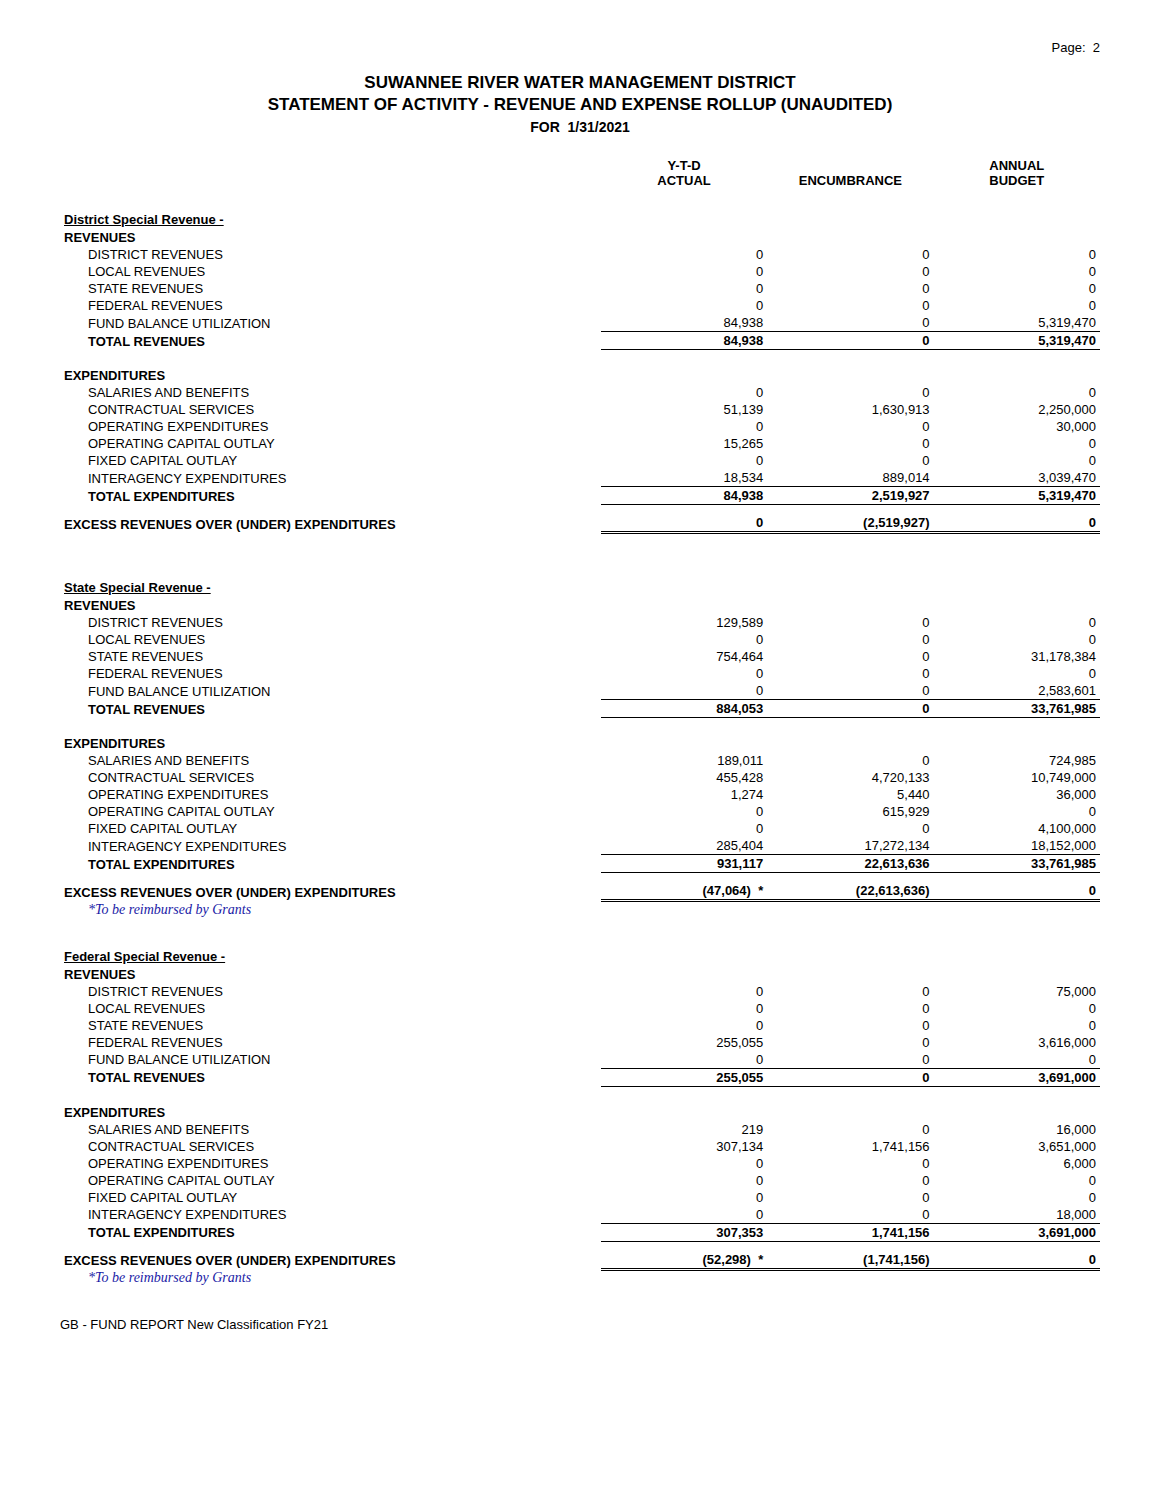Page: 2
SUWANNEE RIVER WATER MANAGEMENT DISTRICT
STATEMENT OF ACTIVITY - REVENUE AND EXPENSE ROLLUP (UNAUDITED)
FOR 1/31/2021
| | Y-T-D ACTUAL | ENCUMBRANCE | ANNUAL BUDGET |
| --- | --- | --- | --- |
| District Special Revenue - | | | |
| REVENUES | | | |
| DISTRICT REVENUES | 0 | 0 | 0 |
| LOCAL REVENUES | 0 | 0 | 0 |
| STATE REVENUES | 0 | 0 | 0 |
| FEDERAL REVENUES | 0 | 0 | 0 |
| FUND BALANCE UTILIZATION | 84,938 | 0 | 5,319,470 |
| TOTAL REVENUES | 84,938 | 0 | 5,319,470 |
| EXPENDITURES | | | |
| SALARIES AND BENEFITS | 0 | 0 | 0 |
| CONTRACTUAL SERVICES | 51,139 | 1,630,913 | 2,250,000 |
| OPERATING EXPENDITURES | 0 | 0 | 30,000 |
| OPERATING CAPITAL OUTLAY | 15,265 | 0 | 0 |
| FIXED CAPITAL OUTLAY | 0 | 0 | 0 |
| INTERAGENCY EXPENDITURES | 18,534 | 889,014 | 3,039,470 |
| TOTAL EXPENDITURES | 84,938 | 2,519,927 | 5,319,470 |
| EXCESS REVENUES OVER (UNDER) EXPENDITURES | 0 | (2,519,927) | 0 |
| State Special Revenue - | | | |
| REVENUES | | | |
| DISTRICT REVENUES | 129,589 | 0 | 0 |
| LOCAL REVENUES | 0 | 0 | 0 |
| STATE REVENUES | 754,464 | 0 | 31,178,384 |
| FEDERAL REVENUES | 0 | 0 | 0 |
| FUND BALANCE UTILIZATION | 0 | 0 | 2,583,601 |
| TOTAL REVENUES | 884,053 | 0 | 33,761,985 |
| EXPENDITURES | | | |
| SALARIES AND BENEFITS | 189,011 | 0 | 724,985 |
| CONTRACTUAL SERVICES | 455,428 | 4,720,133 | 10,749,000 |
| OPERATING EXPENDITURES | 1,274 | 5,440 | 36,000 |
| OPERATING CAPITAL OUTLAY | 0 | 615,929 | 0 |
| FIXED CAPITAL OUTLAY | 0 | 0 | 4,100,000 |
| INTERAGENCY EXPENDITURES | 285,404 | 17,272,134 | 18,152,000 |
| TOTAL EXPENDITURES | 931,117 | 22,613,636 | 33,761,985 |
| EXCESS REVENUES OVER (UNDER) EXPENDITURES | (47,064) * | (22,613,636) | 0 |
| *To be reimbursed by Grants | | | |
| Federal Special Revenue - | | | |
| REVENUES | | | |
| DISTRICT REVENUES | 0 | 0 | 75,000 |
| LOCAL REVENUES | 0 | 0 | 0 |
| STATE REVENUES | 0 | 0 | 0 |
| FEDERAL REVENUES | 255,055 | 0 | 3,616,000 |
| FUND BALANCE UTILIZATION | 0 | 0 | 0 |
| TOTAL REVENUES | 255,055 | 0 | 3,691,000 |
| EXPENDITURES | | | |
| SALARIES AND BENEFITS | 219 | 0 | 16,000 |
| CONTRACTUAL SERVICES | 307,134 | 1,741,156 | 3,651,000 |
| OPERATING EXPENDITURES | 0 | 0 | 6,000 |
| OPERATING CAPITAL OUTLAY | 0 | 0 | 0 |
| FIXED CAPITAL OUTLAY | 0 | 0 | 0 |
| INTERAGENCY EXPENDITURES | 0 | 0 | 18,000 |
| TOTAL EXPENDITURES | 307,353 | 1,741,156 | 3,691,000 |
| EXCESS REVENUES OVER (UNDER) EXPENDITURES | (52,298) * | (1,741,156) | 0 |
| *To be reimbursed by Grants | | | |
GB - FUND REPORT New Classification FY21